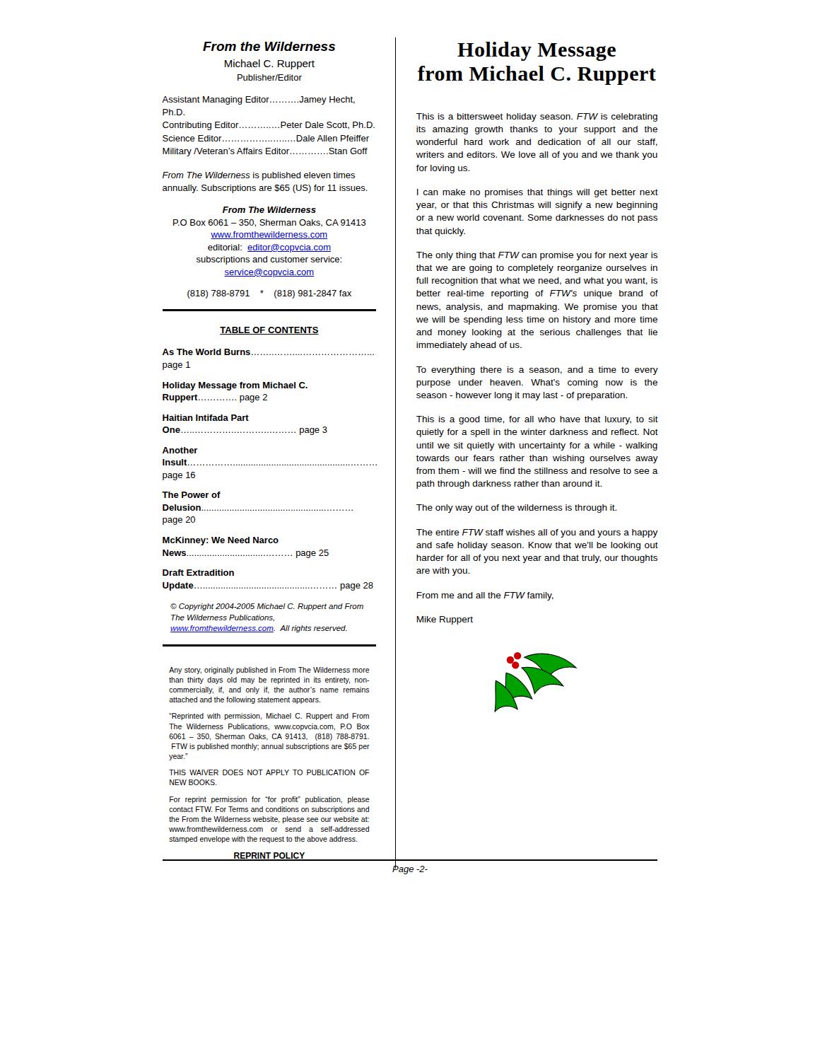From the Wilderness
Michael C. Ruppert
Publisher/Editor
Assistant Managing Editor……….Jamey Hecht, Ph.D.
Contributing Editor………..…Peter Dale Scott, Ph.D.
Science Editor……………..…..…Dale Allen Pfeiffer
Military /Veteran’s Affairs Editor………….Stan Goff
From The Wilderness is published eleven times annually. Subscriptions are $65 (US) for 11 issues.
From The Wilderness
P.O Box 6061 – 350, Sherman Oaks, CA 91413
www.fromthewilderness.com
editorial: editor@copvcia.com
subscriptions and customer service:
service@copvcia.com
(818) 788-8791 * (818) 981-2847 fax
TABLE OF CONTENTS
As The World Burns……..……....…………………... page 1
Holiday Message from Michael C. Ruppert…………. page 2
Haitian Intifada Part One…..…………..………..……… page 3
Another Insult……………..............................................……… page 16
The Power of Delusion.................................................……… page 20
McKinney: We Need Narco News...............................……… page 25
Draft Extradition Update…..........................................……… page 28
© Copyright 2004-2005 Michael C. Ruppert and From The Wilderness Publications, www.fromthewilderness.com. All rights reserved.
Any story, originally published in From The Wilderness more than thirty days old may be reprinted in its entirety, non-commercially, if, and only if, the author’s name remains attached and the following statement appears.
“Reprinted with permission, Michael C. Ruppert and From The Wilderness Publications, www.copvcia.com, P.O Box 6061 – 350, Sherman Oaks, CA 91413, (818) 788-8791. FTW is published monthly; annual subscriptions are $65 per year.”
THIS WAIVER DOES NOT APPLY TO PUBLICATION OF NEW BOOKS.
For reprint permission for “for profit” publication, please contact FTW. For Terms and conditions on subscriptions and the From the Wilderness website, please see our website at: www.fromthewilderness.com or send a self-addressed stamped envelope with the request to the above address.
REPRINT POLICY
Holiday Message from Michael C. Ruppert
This is a bittersweet holiday season. FTW is celebrating its amazing growth thanks to your support and the wonderful hard work and dedication of all our staff, writers and editors. We love all of you and we thank you for loving us.
I can make no promises that things will get better next year, or that this Christmas will signify a new beginning or a new world covenant. Some darknesses do not pass that quickly.
The only thing that FTW can promise you for next year is that we are going to completely reorganize ourselves in full recognition that what we need, and what you want, is better real-time reporting of FTW's unique brand of news, analysis, and mapmaking. We promise you that we will be spending less time on history and more time and money looking at the serious challenges that lie immediately ahead of us.
To everything there is a season, and a time to every purpose under heaven. What's coming now is the season - however long it may last - of preparation.
This is a good time, for all who have that luxury, to sit quietly for a spell in the winter darkness and reflect. Not until we sit quietly with uncertainty for a while - walking towards our fears rather than wishing ourselves away from them - will we find the stillness and resolve to see a path through darkness rather than around it.
The only way out of the wilderness is through it.
The entire FTW staff wishes all of you and yours a happy and safe holiday season. Know that we'll be looking out harder for all of you next year and that truly, our thoughts are with you.
From me and all the FTW family,
Mike Ruppert
Page -2-